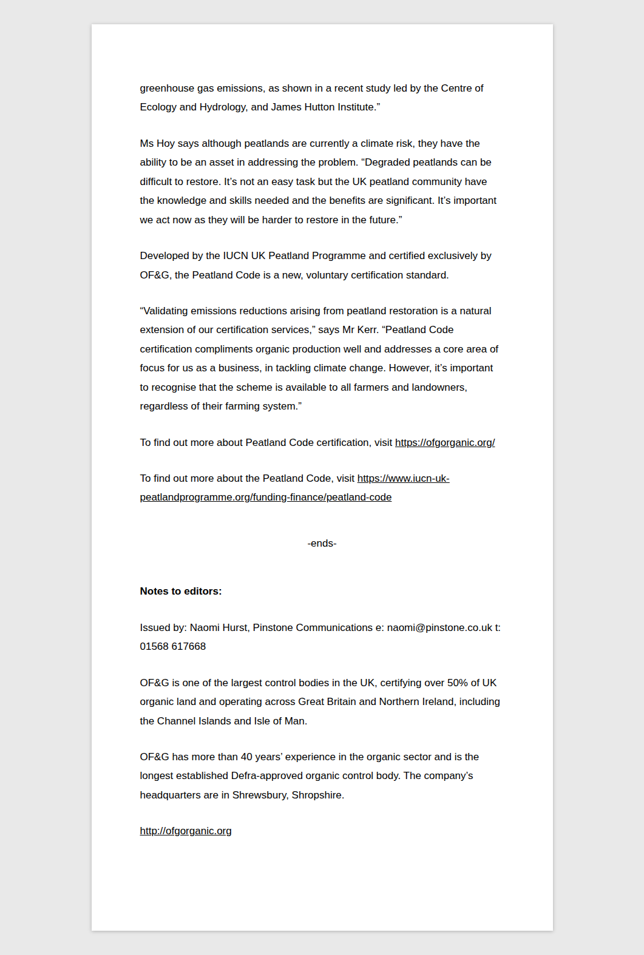greenhouse gas emissions, as shown in a recent study led by the Centre of Ecology and Hydrology, and James Hutton Institute.”
Ms Hoy says although peatlands are currently a climate risk, they have the ability to be an asset in addressing the problem. “Degraded peatlands can be difficult to restore. It’s not an easy task but the UK peatland community have the knowledge and skills needed and the benefits are significant. It’s important we act now as they will be harder to restore in the future.”
Developed by the IUCN UK Peatland Programme and certified exclusively by OF&G, the Peatland Code is a new, voluntary certification standard.
“Validating emissions reductions arising from peatland restoration is a natural extension of our certification services,” says Mr Kerr. “Peatland Code certification compliments organic production well and addresses a core area of focus for us as a business, in tackling climate change. However, it’s important to recognise that the scheme is available to all farmers and landowners, regardless of their farming system.”
To find out more about Peatland Code certification, visit https://ofgorganic.org/
To find out more about the Peatland Code, visit https://www.iucn-uk-peatlandprogramme.org/funding-finance/peatland-code
-ends-
Notes to editors:
Issued by: Naomi Hurst, Pinstone Communications e: naomi@pinstone.co.uk t: 01568 617668
OF&G is one of the largest control bodies in the UK, certifying over 50% of UK organic land and operating across Great Britain and Northern Ireland, including the Channel Islands and Isle of Man.
OF&G has more than 40 years’ experience in the organic sector and is the longest established Defra-approved organic control body. The company’s headquarters are in Shrewsbury, Shropshire.
http://ofgorganic.org